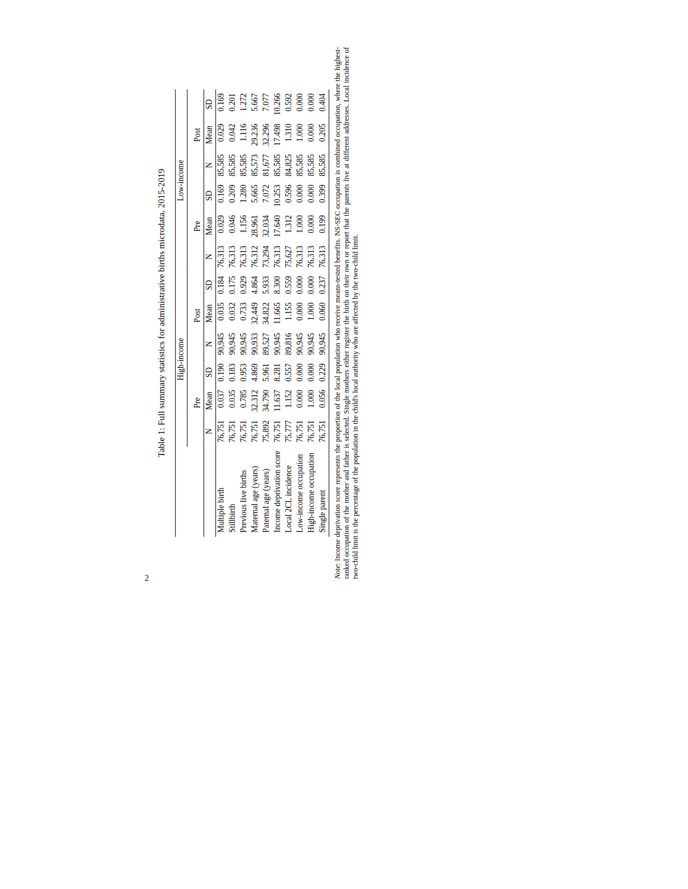Table 1: Full summary statistics for administrative births microdata, 2015-2019
| | High-income | Low-income |
| --- | --- | --- |
| | Pre | Post | Pre | Post |
| | N | Mean | SD | N | Mean | SD | N | Mean | SD | N | Mean | SD |
| Multiple birth | 76,751 | 0.037 | 0.190 | 90,945 | 0.035 | 0.184 | 76,313 | 0.029 | 0.169 | 85,585 | 0.029 | 0.169 |
| Stillbirth | 76,751 | 0.035 | 0.183 | 90,945 | 0.032 | 0.175 | 76,313 | 0.046 | 0.209 | 85,585 | 0.042 | 0.201 |
| Previous live births | 76,751 | 0.785 | 0.953 | 90,945 | 0.733 | 0.929 | 76,313 | 1.156 | 1.280 | 85,585 | 1.116 | 1.272 |
| Maternal age (years) | 76,751 | 32.312 | 4.869 | 90,933 | 32.449 | 4.864 | 76,312 | 28.961 | 5.665 | 85,573 | 29.236 | 5.667 |
| Paternal age (years) | 75,892 | 34.790 | 5.961 | 89,527 | 34.822 | 5.933 | 73,294 | 32.034 | 7.072 | 81,677 | 32.296 | 7.077 |
| Income deprivation score | 76,751 | 11.637 | 8.281 | 90,945 | 11.665 | 8.300 | 76,313 | 17.640 | 10.253 | 85,585 | 17.498 | 10.266 |
| Local 2CL incidence | 75,777 | 1.152 | 0.557 | 89,816 | 1.155 | 0.559 | 75,627 | 1.312 | 0.596 | 84,825 | 1.310 | 0.592 |
| Low-income occupation | 76,751 | 0.000 | 0.000 | 90,945 | 0.000 | 0.000 | 76,313 | 1.000 | 0.000 | 85,585 | 1.000 | 0.000 |
| High-income occupation | 76,751 | 1.000 | 0.000 | 90,945 | 1.000 | 0.000 | 76,313 | 0.000 | 0.000 | 85,585 | 0.000 | 0.000 |
| Single parent | 76,751 | 0.056 | 0.229 | 90,945 | 0.060 | 0.237 | 76,313 | 0.199 | 0.399 | 85,585 | 0.205 | 0.404 |
Note: Income deprivation score represents the proportion of the local population who receive means-tested benefits. NS-SEC occupation is combined occupation, where the highest-ranked occupation of the mother and father is selected. Single mothers either register the birth on their own or report that the parents live at different addresses. Local incidence of two-child limit is the percentage of the population in the child's local authority who are affected by the two-child limit.
2